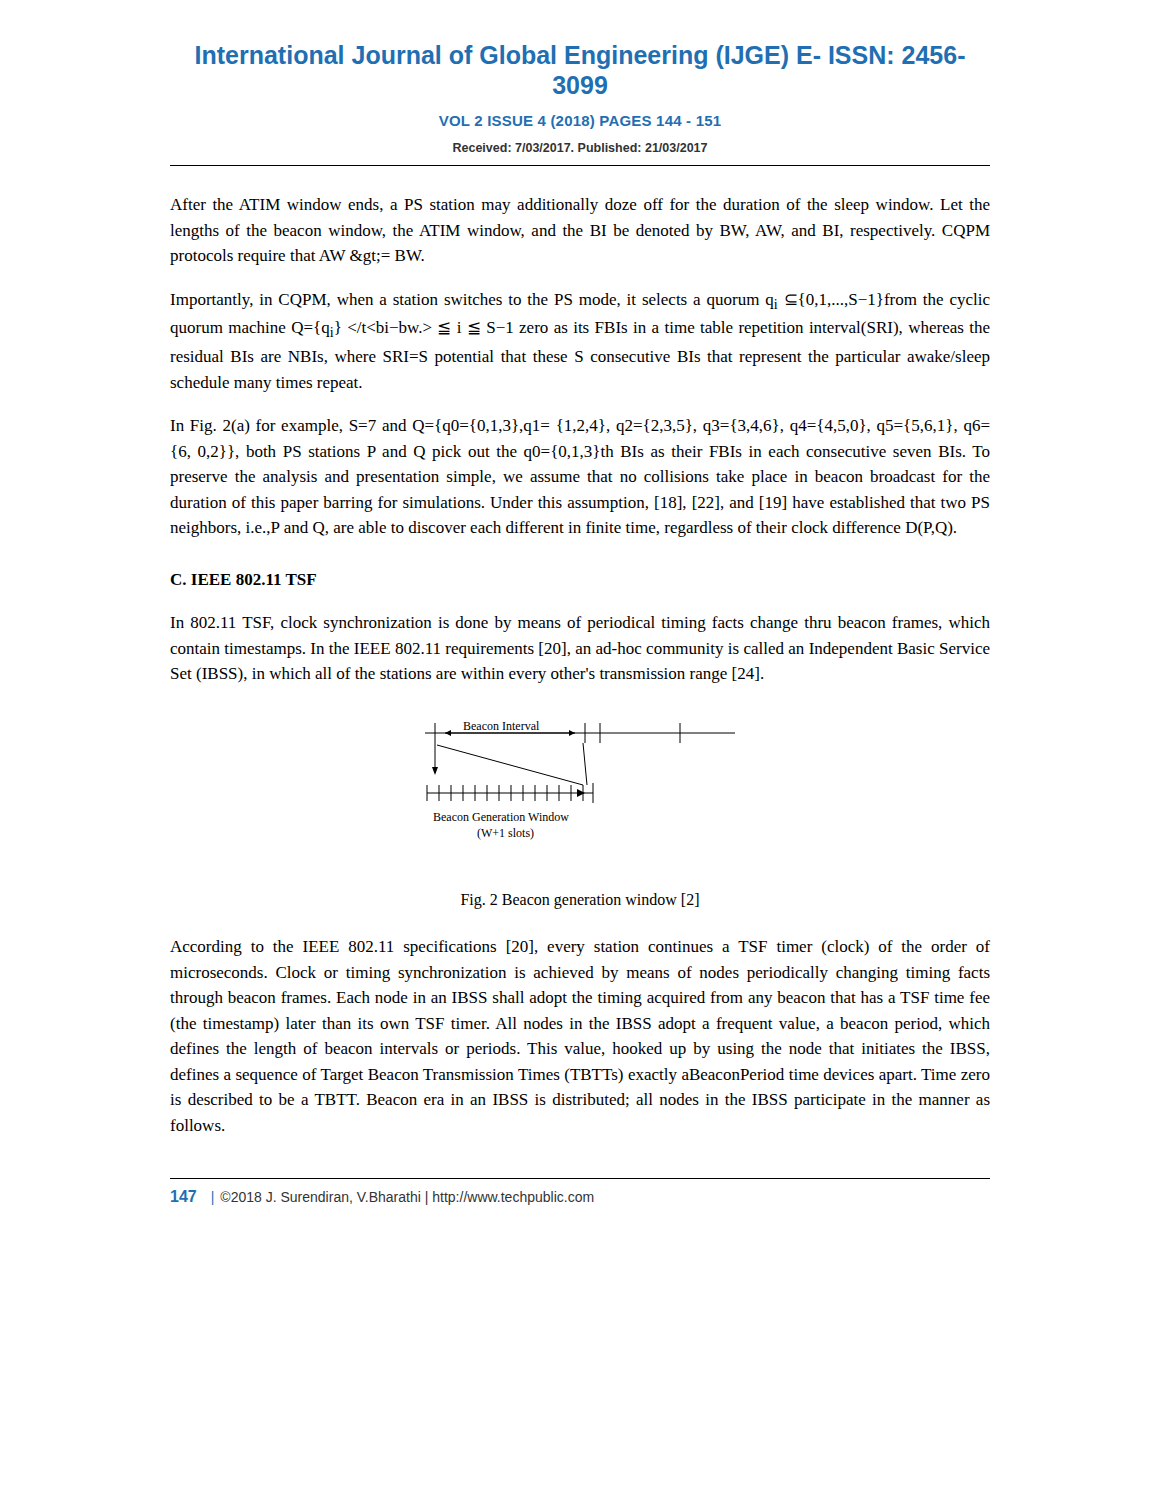International Journal of Global Engineering (IJGE) E- ISSN: 2456-3099
VOL 2 ISSUE 4 (2018) PAGES 144 - 151
Received: 7/03/2017. Published: 21/03/2017
After the ATIM window ends, a PS station may additionally doze off for the duration of the sleep window. Let the lengths of the beacon window, the ATIM window, and the BI be denoted by BW, AW, and BI, respectively. CQPM protocols require that AW &gt;= BW.
Importantly, in CQPM, when a station switches to the PS mode, it selects a quorum qi ⊆{0,1,...,S−1}from the cyclic quorum machine Q={qi} </t<bi−bw.> ≦ i ≦ S−1 zero as its FBIs in a time table repetition interval(SRI), whereas the residual BIs are NBIs, where SRI=S potential that these S consecutive BIs that represent the particular awake/sleep schedule many times repeat.
In Fig. 2(a) for example, S=7 and Q={q0={0,1,3},q1= {1,2,4}, q2={2,3,5}, q3={3,4,6}, q4={4,5,0}, q5={5,6,1}, q6={6, 0,2}}, both PS stations P and Q pick out the q0={0,1,3}th BIs as their FBIs in each consecutive seven BIs. To preserve the analysis and presentation simple, we assume that no collisions take place in beacon broadcast for the duration of this paper barring for simulations. Under this assumption, [18], [22], and [19] have established that two PS neighbors, i.e.,P and Q, are able to discover each different in finite time, regardless of their clock difference D(P,Q).
C. IEEE 802.11 TSF
In 802.11 TSF, clock synchronization is done by means of periodical timing facts change thru beacon frames, which contain timestamps. In the IEEE 802.11 requirements [20], an ad-hoc community is called an Independent Basic Service Set (IBSS), in which all of the stations are within every other's transmission range [24].
Beacon Interval Beacon Generation Window (W+1 slots)
Fig. 2 Beacon generation window [2]
According to the IEEE 802.11 specifications [20], every station continues a TSF timer (clock) of the order of microseconds. Clock or timing synchronization is achieved by means of nodes periodically changing timing facts through beacon frames. Each node in an IBSS shall adopt the timing acquired from any beacon that has a TSF time fee (the timestamp) later than its own TSF timer. All nodes in the IBSS adopt a frequent value, a beacon period, which defines the length of beacon intervals or periods. This value, hooked up by using the node that initiates the IBSS, defines a sequence of Target Beacon Transmission Times (TBTTs) exactly aBeaconPeriod time devices apart. Time zero is described to be a TBTT. Beacon era in an IBSS is distributed; all nodes in the IBSS participate in the manner as follows.
147|©2018 J. Surendiran, V.Bharathi | http://www.techpublic.com